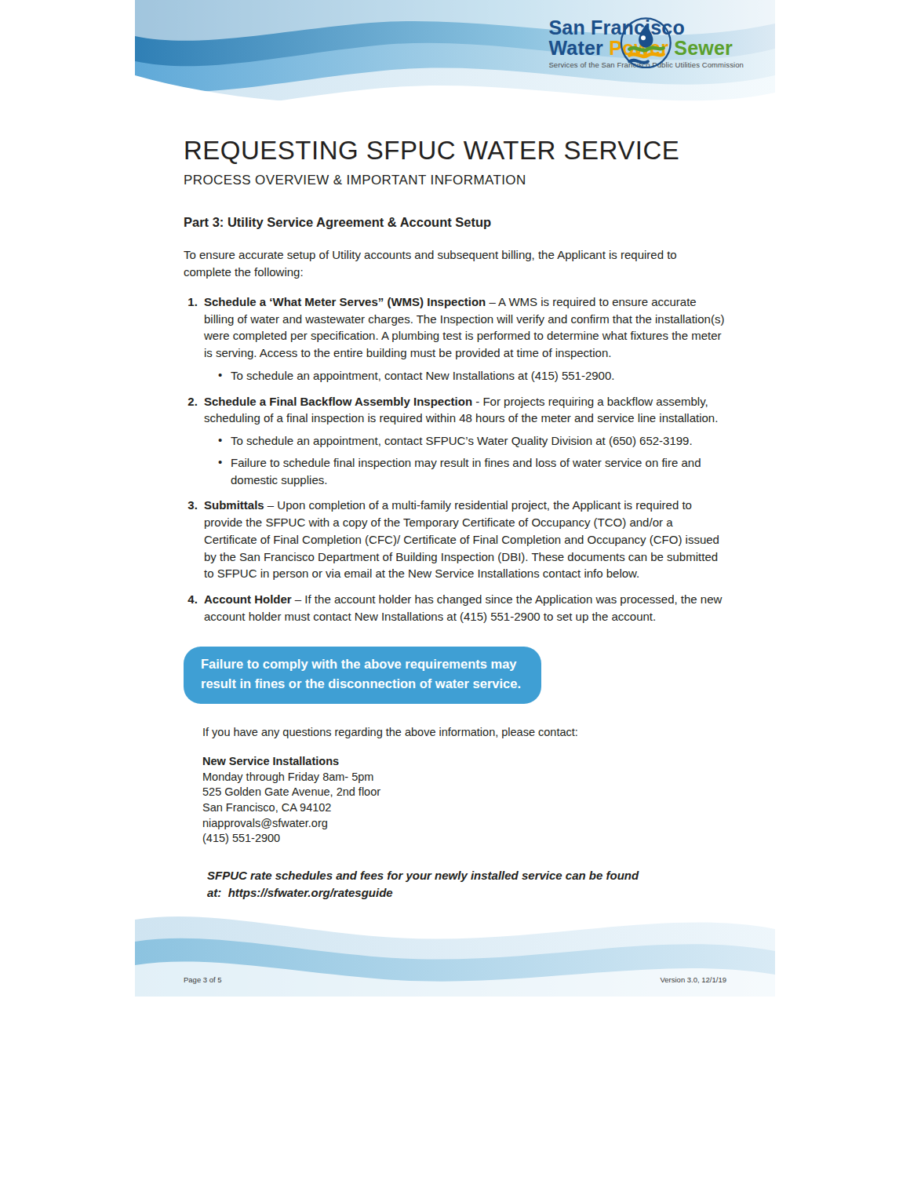San Francisco
Water Power Sewer
Services of the San Francisco Public Utilities Commission
REQUESTING SFPUC WATER SERVICE
PROCESS OVERVIEW & IMPORTANT INFORMATION
Part 3: Utility Service Agreement & Account Setup
To ensure accurate setup of Utility accounts and subsequent billing, the Applicant is required to complete the following:
Schedule a ‘What Meter Serves” (WMS) Inspection – A WMS is required to ensure accurate billing of water and wastewater charges. The Inspection will verify and confirm that the installation(s) were completed per specification. A plumbing test is performed to determine what fixtures the meter is serving. Access to the entire building must be provided at time of inspection.
To schedule an appointment, contact New Installations at (415) 551-2900.
Schedule a Final Backflow Assembly Inspection - For projects requiring a backflow assembly, scheduling of a final inspection is required within 48 hours of the meter and service line installation.
To schedule an appointment, contact SFPUC’s Water Quality Division at (650) 652-3199.
Failure to schedule final inspection may result in fines and loss of water service on fire and domestic supplies.
Submittals – Upon completion of a multi-family residential project, the Applicant is required to provide the SFPUC with a copy of the Temporary Certificate of Occupancy (TCO) and/or a Certificate of Final Completion (CFC)/ Certificate of Final Completion and Occupancy (CFO) issued by the San Francisco Department of Building Inspection (DBI). These documents can be submitted to SFPUC in person or via email at the New Service Installations contact info below.
Account Holder – If the account holder has changed since the Application was processed, the new account holder must contact New Installations at (415) 551-2900 to set up the account.
Failure to comply with the above requirements may
result in fines or the disconnection of water service.
If you have any questions regarding the above information, please contact:
New Service Installations
Monday through Friday 8am- 5pm
525 Golden Gate Avenue, 2nd floor
San Francisco, CA 94102
niapprovals@sfwater.org
(415) 551-2900
SFPUC rate schedules and fees for your newly installed service can be found
at: https://sfwater.org/ratesguide
Page 3 of 5 Version 3.0, 12/1/19